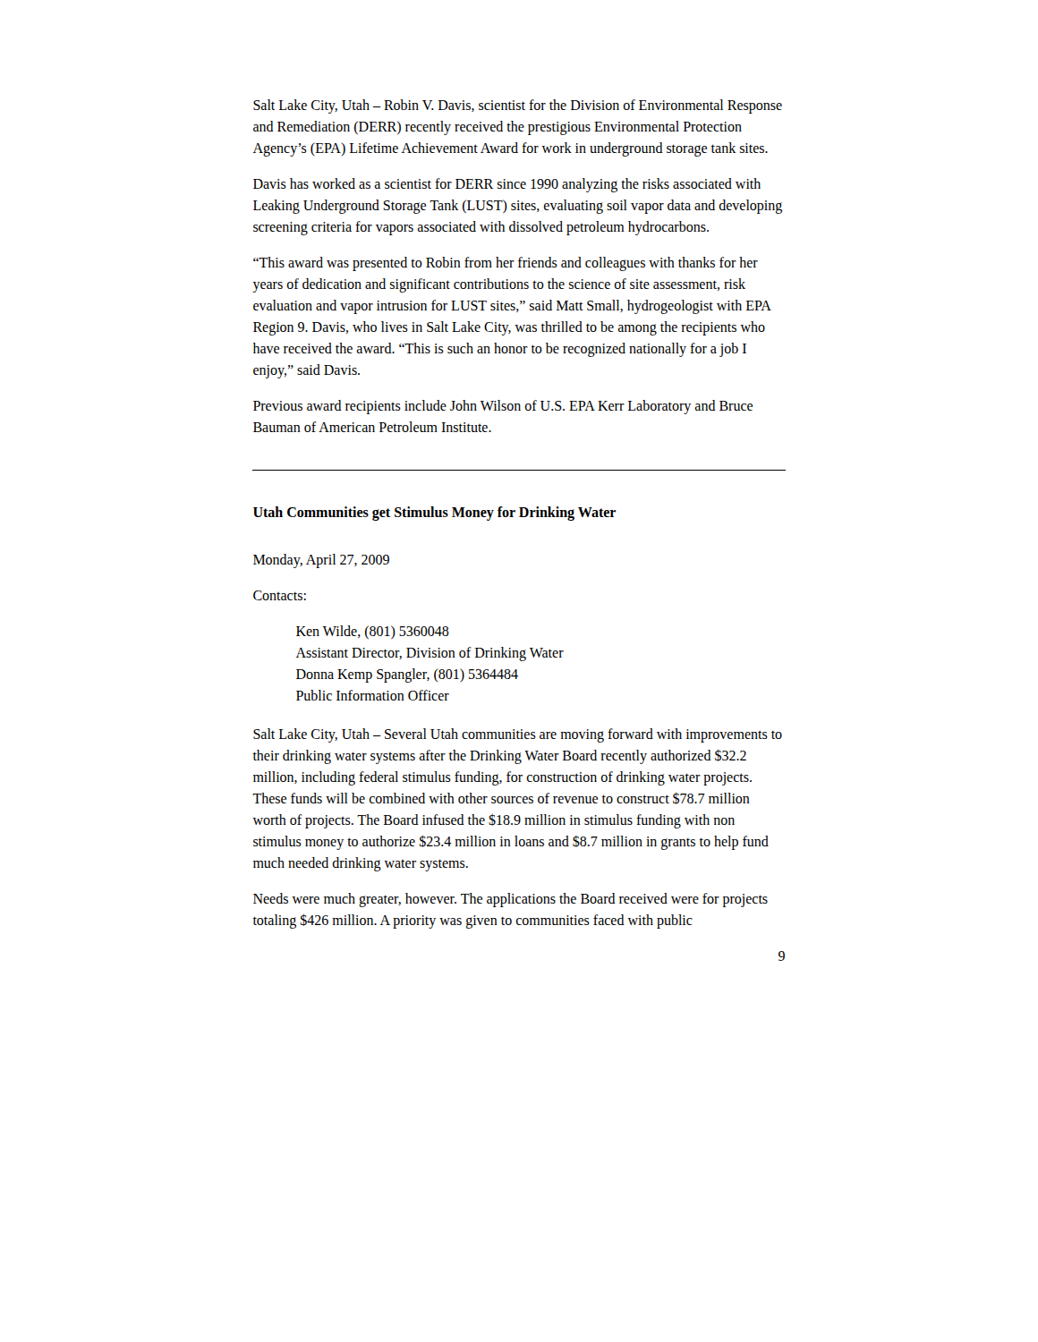Salt Lake City, Utah – Robin V. Davis, scientist for the Division of Environmental Response and Remediation (DERR) recently received the prestigious Environmental Protection Agency’s (EPA) Lifetime Achievement Award for work in underground storage tank sites.
Davis has worked as a scientist for DERR since 1990 analyzing the risks associated with Leaking Underground Storage Tank (LUST) sites, evaluating soil vapor data and developing screening criteria for vapors associated with dissolved petroleum hydrocarbons.
“This award was presented to Robin from her friends and colleagues with thanks for her years of dedication and significant contributions to the science of site assessment, risk evaluation and vapor intrusion for LUST sites,” said Matt Small, hydrogeologist with EPA Region 9. Davis, who lives in Salt Lake City, was thrilled to be among the recipients who have received the award. “This is such an honor to be recognized nationally for a job I enjoy,” said Davis.
Previous award recipients include John Wilson of U.S. EPA Kerr Laboratory and Bruce Bauman of American Petroleum Institute.
Utah Communities get Stimulus Money for Drinking Water
Monday, April 27, 2009
Contacts:
Ken Wilde, (801) 5360048
Assistant Director, Division of Drinking Water
Donna Kemp Spangler, (801) 5364484
Public Information Officer
Salt Lake City, Utah – Several Utah communities are moving forward with improvements to their drinking water systems after the Drinking Water Board recently authorized $32.2 million, including federal stimulus funding, for construction of drinking water projects. These funds will be combined with other sources of revenue to construct $78.7 million worth of projects. The Board infused the $18.9 million in stimulus funding with non stimulus money to authorize $23.4 million in loans and $8.7 million in grants to help fund much needed drinking water systems.
Needs were much greater, however. The applications the Board received were for projects totaling $426 million. A priority was given to communities faced with public
9